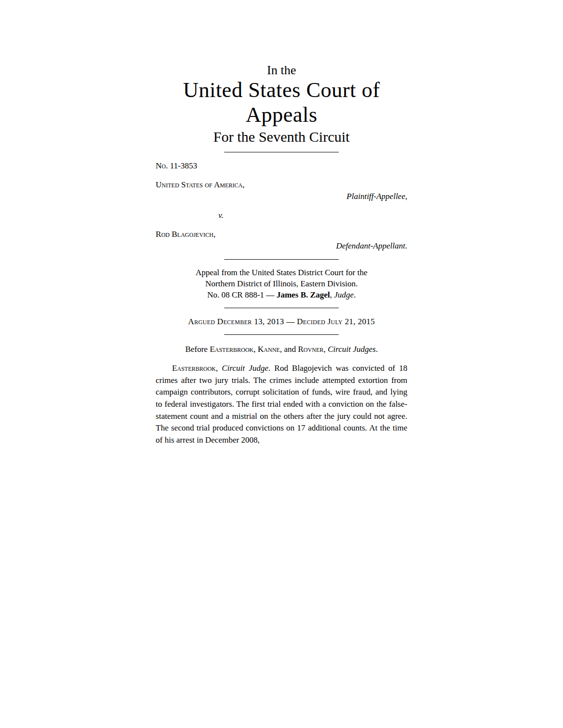In the
United States Court of Appeals
For the Seventh Circuit
No. 11-3853
United States of America,
Plaintiff-Appellee,
v.
Rod Blagojevich,
Defendant-Appellant.
Appeal from the United States District Court for the
Northern District of Illinois, Eastern Division.
No. 08 CR 888-1 — James B. Zagel, Judge.
Argued December 13, 2013 — Decided July 21, 2015
Before Easterbrook, Kanne, and Rovner, Circuit Judges.
Easterbrook, Circuit Judge. Rod Blagojevich was convicted of 18 crimes after two jury trials. The crimes include attempted extortion from campaign contributors, corrupt solicitation of funds, wire fraud, and lying to federal investigators. The first trial ended with a conviction on the false-statement count and a mistrial on the others after the jury could not agree. The second trial produced convictions on 17 additional counts. At the time of his arrest in December 2008,